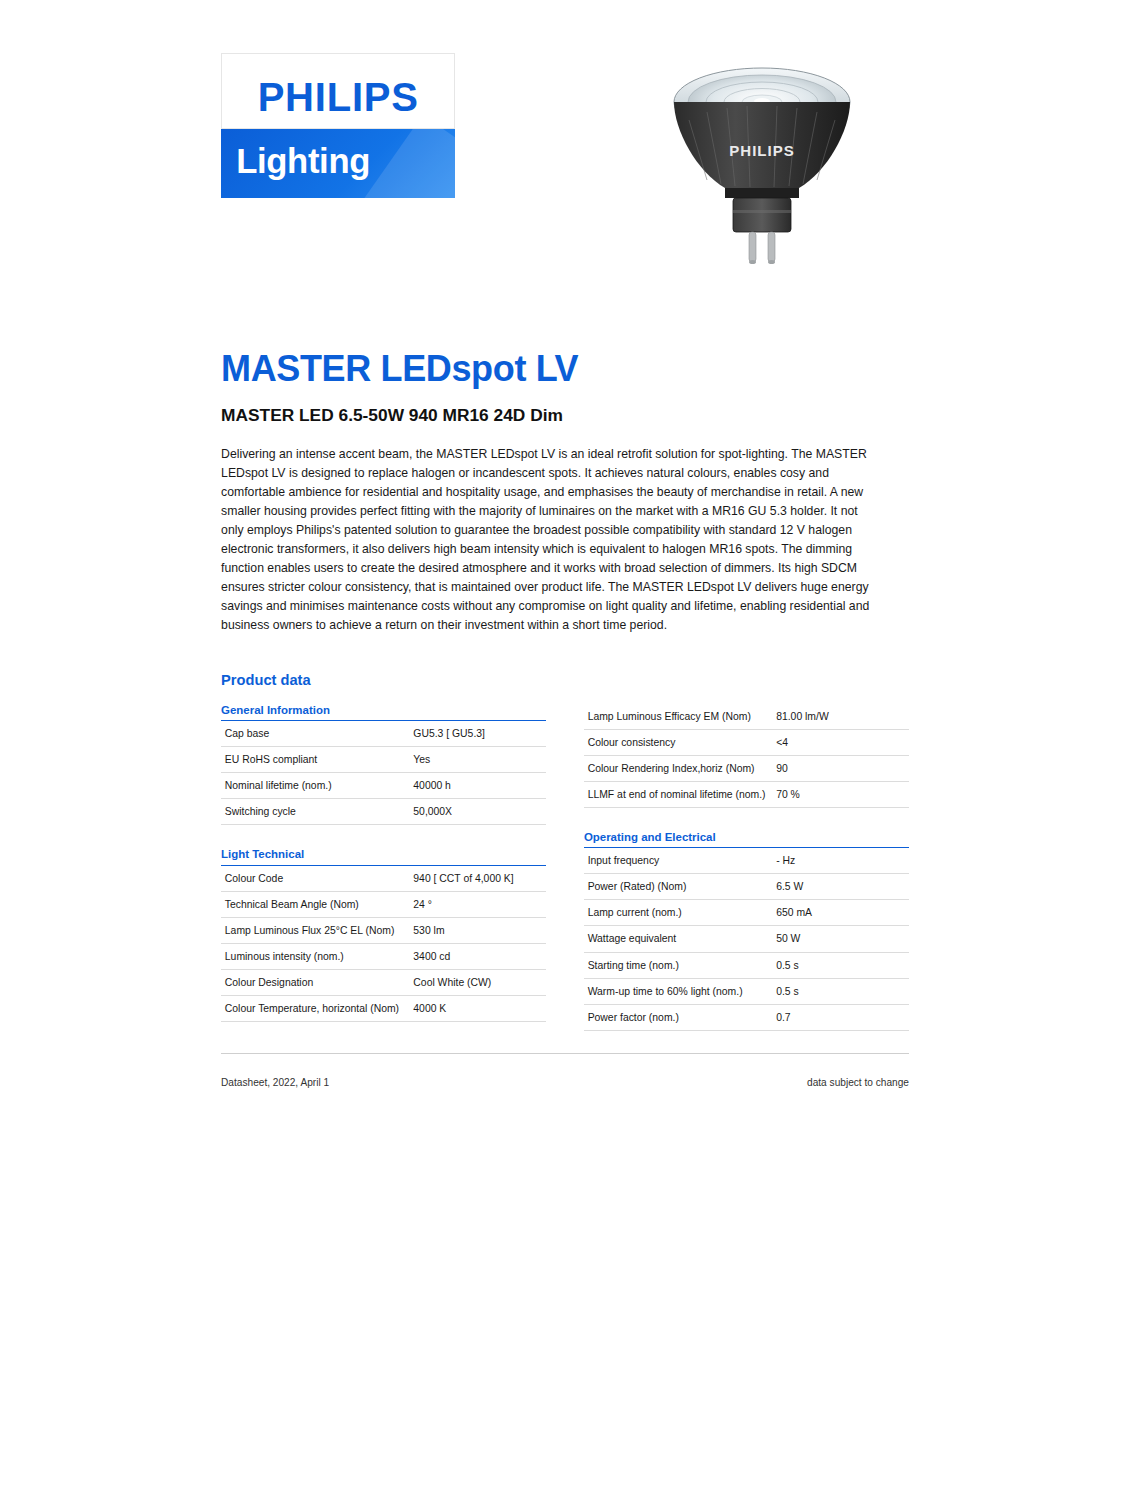PHILIPS
Lighting
PHILIPS
MASTER LEDspot LV
MASTER LED 6.5-50W 940 MR16 24D Dim
Delivering an intense accent beam, the MASTER LEDspot LV is an ideal retrofit solution for spot-lighting. The MASTER LEDspot LV is designed to replace halogen or incandescent spots. It achieves natural colours, enables cosy and comfortable ambience for residential and hospitality usage, and emphasises the beauty of merchandise in retail. A new smaller housing provides perfect fitting with the majority of luminaires on the market with a MR16 GU 5.3 holder. It not only employs Philips's patented solution to guarantee the broadest possible compatibility with standard 12 V halogen electronic transformers, it also delivers high beam intensity which is equivalent to halogen MR16 spots. The dimming function enables users to create the desired atmosphere and it works with broad selection of dimmers. Its high SDCM ensures stricter colour consistency, that is maintained over product life. The MASTER LEDspot LV delivers huge energy savings and minimises maintenance costs without any compromise on light quality and lifetime, enabling residential and business owners to achieve a return on their investment within a short time period.
Product data
General Information
| Cap base | GU5.3 [ GU5.3] |
| EU RoHS compliant | Yes |
| Nominal lifetime (nom.) | 40000 h |
| Switching cycle | 50,000X |
Light Technical
| Colour Code | 940 [ CCT of 4,000 K] |
| Technical Beam Angle (Nom) | 24 ° |
| Lamp Luminous Flux 25°C EL (Nom) | 530 lm |
| Luminous intensity (nom.) | 3400 cd |
| Colour Designation | Cool White (CW) |
| Colour Temperature, horizontal (Nom) | 4000 K |
| Lamp Luminous Efficacy EM (Nom) | 81.00 lm/W |
| Colour consistency | <4 |
| Colour Rendering Index,horiz (Nom) | 90 |
| LLMF at end of nominal lifetime (nom.) | 70 % |
Operating and Electrical
| Input frequency | - Hz |
| Power (Rated) (Nom) | 6.5 W |
| Lamp current (nom.) | 650 mA |
| Wattage equivalent | 50 W |
| Starting time (nom.) | 0.5 s |
| Warm-up time to 60% light (nom.) | 0.5 s |
| Power factor (nom.) | 0.7 |
Datasheet, 2022, April 1
data subject to change